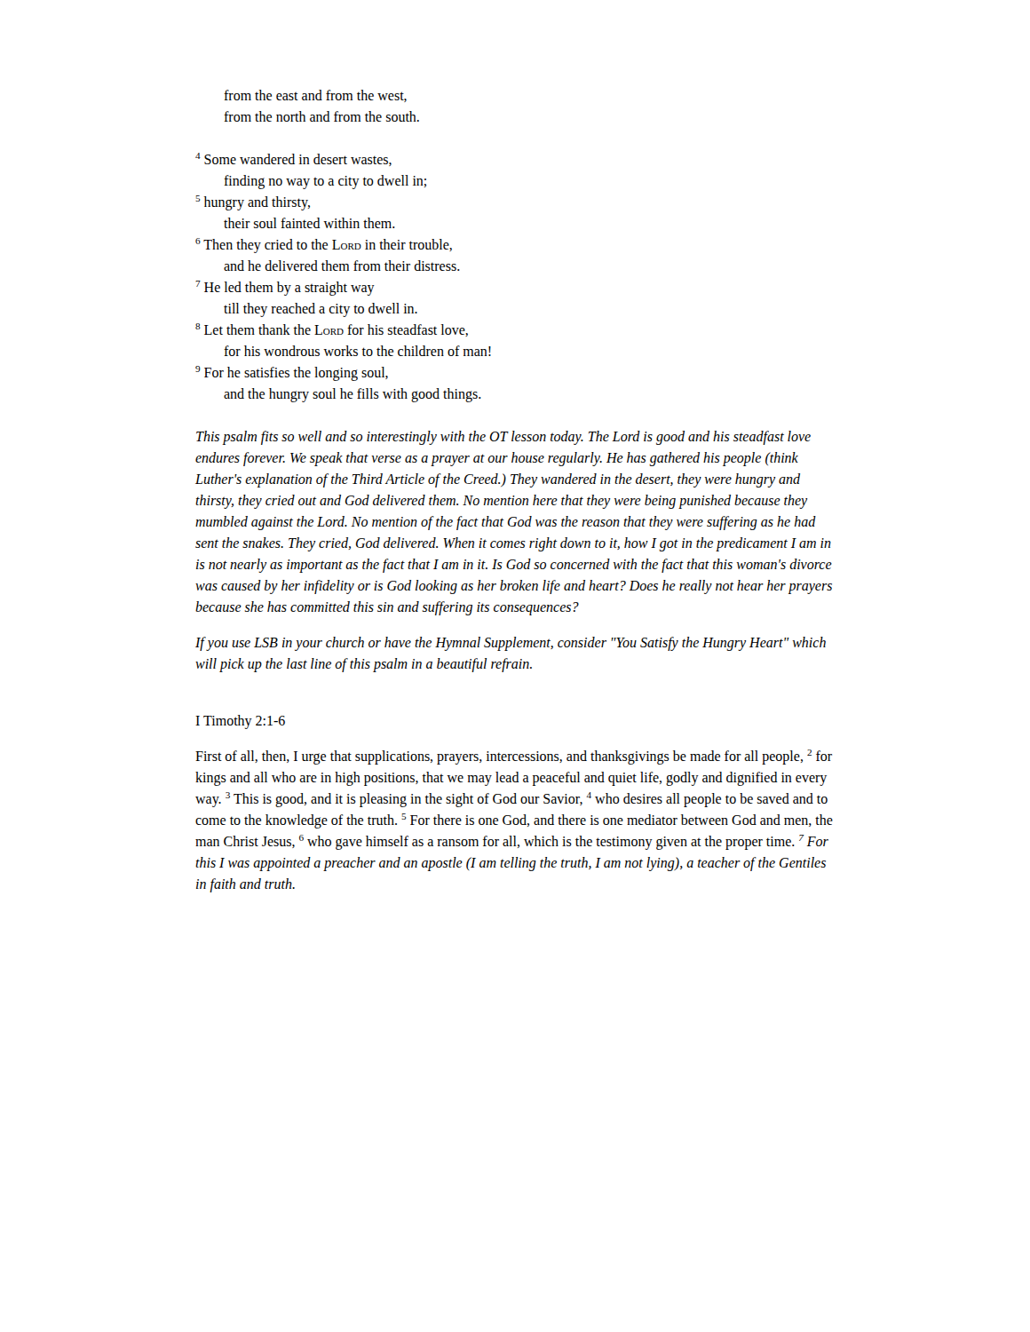from the east and from the west,
from the north and from the south.
4 Some wandered in desert wastes,
finding no way to a city to dwell in;
5 hungry and thirsty,
their soul fainted within them.
6 Then they cried to the Lord in their trouble,
and he delivered them from their distress.
7 He led them by a straight way
till they reached a city to dwell in.
8 Let them thank the Lord for his steadfast love,
for his wondrous works to the children of man!
9 For he satisfies the longing soul,
and the hungry soul he fills with good things.
This psalm fits so well and so interestingly with the OT lesson today. The Lord is good and his steadfast love endures forever. We speak that verse as a prayer at our house regularly. He has gathered his people (think Luther's explanation of the Third Article of the Creed.) They wandered in the desert, they were hungry and thirsty, they cried out and God delivered them. No mention here that they were being punished because they mumbled against the Lord. No mention of the fact that God was the reason that they were suffering as he had sent the snakes. They cried, God delivered. When it comes right down to it, how I got in the predicament I am in is not nearly as important as the fact that I am in it. Is God so concerned with the fact that this woman's divorce was caused by her infidelity or is God looking as her broken life and heart? Does he really not hear her prayers because she has committed this sin and suffering its consequences?
If you use LSB in your church or have the Hymnal Supplement, consider "You Satisfy the Hungry Heart" which will pick up the last line of this psalm in a beautiful refrain.
I Timothy 2:1-6
First of all, then, I urge that supplications, prayers, intercessions, and thanksgivings be made for all people, 2 for kings and all who are in high positions, that we may lead a peaceful and quiet life, godly and dignified in every way. 3 This is good, and it is pleasing in the sight of God our Savior, 4 who desires all people to be saved and to come to the knowledge of the truth. 5 For there is one God, and there is one mediator between God and men, the man Christ Jesus, 6 who gave himself as a ransom for all, which is the testimony given at the proper time. 7 For this I was appointed a preacher and an apostle (I am telling the truth, I am not lying), a teacher of the Gentiles in faith and truth.